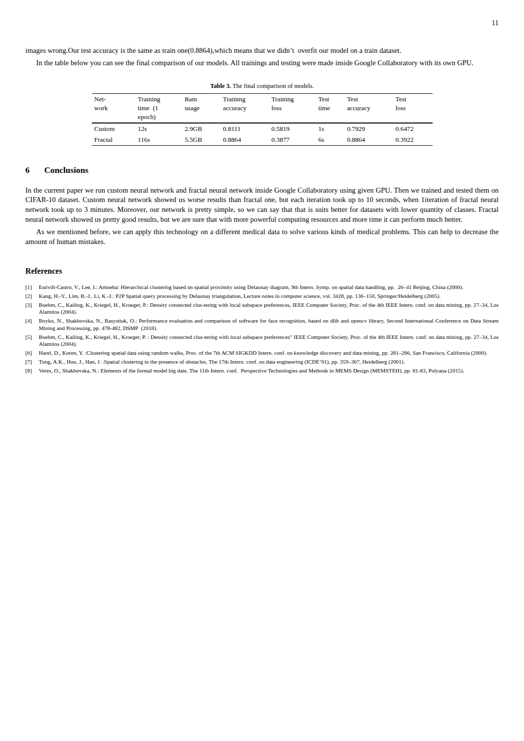11
images wrong.Our test accuracy is the same as train one(0.8864),which means that we didn’t overfit our model on a train dataset.
In the table below you can see the final comparison of our models. All trainings and testing were made inside Google Collaboratory with its own GPU.
Table 3. The final comparison of models.
| Net- work | Training time (1 epoch) | Ram usage | Training accuracy | Training loss | Test time | Test accuracy | Test loss |
| --- | --- | --- | --- | --- | --- | --- | --- |
| Custom | 12s | 2.9GB | 0.8111 | 0.5819 | 1s | 0.7929 | 0.6472 |
| Fractal | 116s | 5.5GB | 0.8864 | 0.3877 | 6s | 0.8864 | 0.3922 |
6 Conclusions
In the current paper we run custom neural network and fractal neural network inside Google Collaboratory using given GPU. Then we trained and tested them on CIFAR-10 dataset. Custom neural network showed us worse results than fractal one, but each iteration took up to 10 seconds, when 1iteration of fractal neural network took up to 3 minutes. Moreover, our network is pretty simple, so we can say that that is suits better for datasets with lower quantity of classes. Fractal neural network showed us pretty good results, but we are sure that with more powerful computing resources and more time it can perform much better.
As we mentioned before, we can apply this technology on a different medical data to solve various kinds of medical problems. This can help to decrease the amount of human mistakes.
References
[1] Estivill-Castro, V., Lee, I.: Amoeba: Hierarchical clustering based on spatial proximity using Delaunay diagram, 9th Intern. Symp. on spatial data handling, pp. 26–41 Beijing, China (2000).
[2] Kang, H.-Y., Lim, B.-J., Li, K.-J.: P2P Spatial query processing by Delaunay triangulation, Lecture notes in computer science, vol. 3428, pp. 136–150, Springer/Heidelberg (2005).
[3] Boehm, C., Kailing, K., Kriegel, H., Kroeger, P.: Density connected clus-tering with local subspace preferences, IEEE Computer Society, Proc. of the 4th IEEE Intern. conf. on data mining, pp. 27–34, Los Alamitos (2004).
[4] Boyko, N., Shakhovska, N., Basystiuk, O.: Performance evaluation and comparison of software for face recognition, based on dlib and opencv library, Second International Conference on Data Stream Mining and Processing, pp. 478-482, DSMP (2018).
[5] Boehm, C., Kailing, K., Kriegel, H., Kroeger, P. : Density connected clus-tering with local subspace preferences” IEEE Computer Society, Proc. of the 4th IEEE Intern. conf. on data mining, pp. 27–34, Los Alamitos (2004).
[6] Harel, D., Koren, Y. :Clustering spatial data using random walks, Proc. of the 7th ACM SIGKDD Intern. conf. on knowledge discovery and data mining, pp. 281–286, San Francisco, California (2000).
[7] Tung, A.K., Hou, J., Han, J. :Spatial clustering in the presence of obstacles, The 17th Intern. conf. on data engineering (ICDE’01), pp. 359–367, Heidelberg (2001).
[8] Veres, O., Shakhovska, N.: Elements of the formal model big date, The 11th Intern. conf. Perspective Technologies and Methods in MEMS Design (MEMSTEH), pp. 81-83, Polyana (2015).